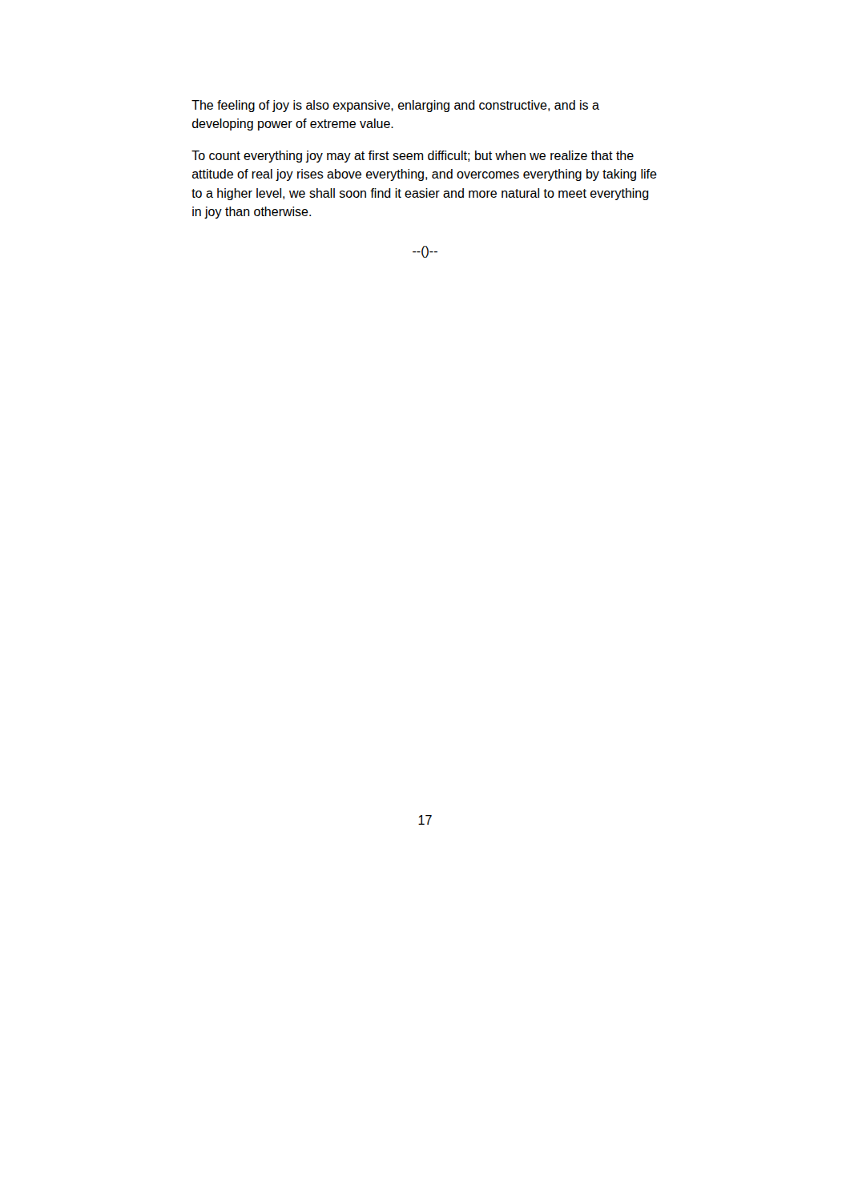The feeling of joy is also expansive, enlarging and constructive, and is a developing power of extreme value.
To count everything joy may at first seem difficult; but when we realize that the attitude of real joy rises above everything, and overcomes everything by taking life to a higher level, we shall soon find it easier and more natural to meet everything in joy than otherwise.
--()--
17